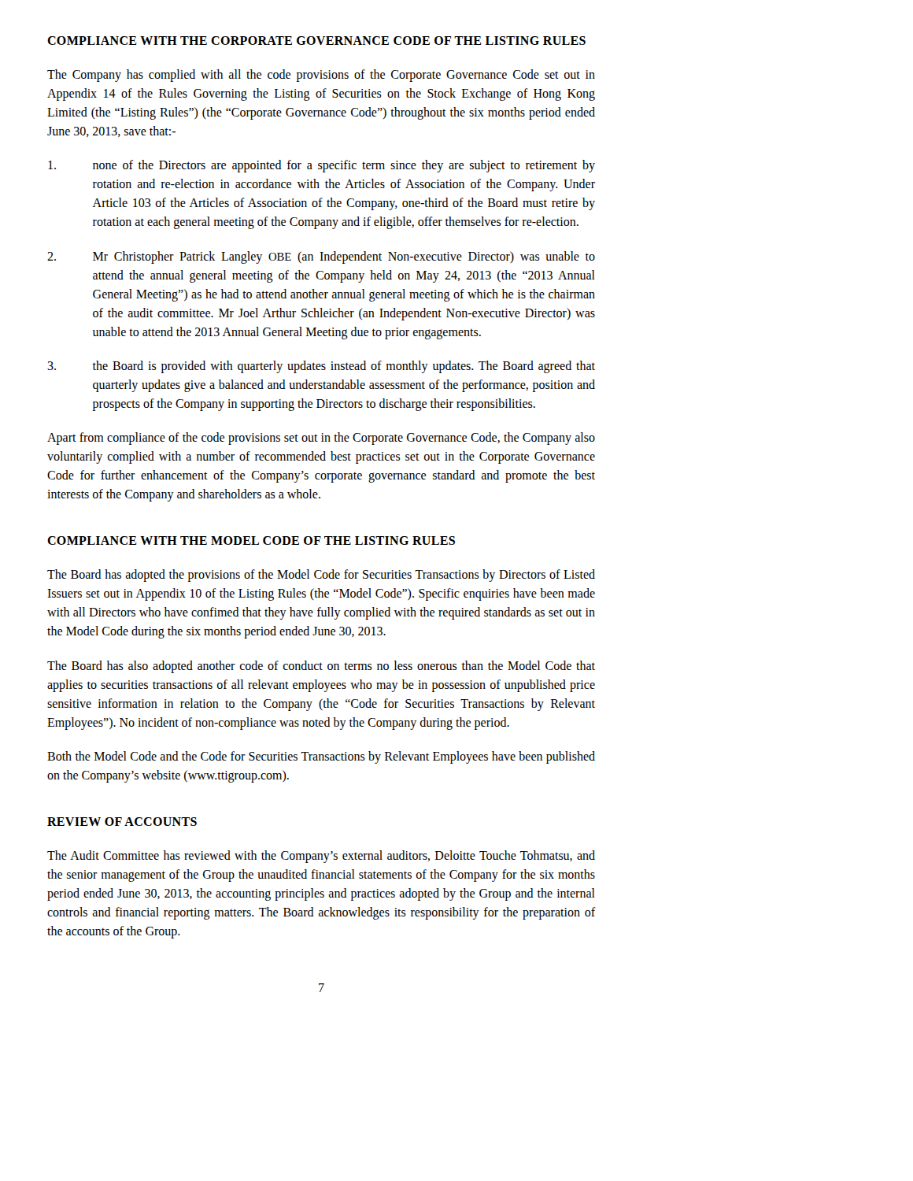Compliance with the Corporate Governance Code of the Listing Rules
The Company has complied with all the code provisions of the Corporate Governance Code set out in Appendix 14 of the Rules Governing the Listing of Securities on the Stock Exchange of Hong Kong Limited (the “Listing Rules”) (the “Corporate Governance Code”) throughout the six months period ended June 30, 2013, save that:-
none of the Directors are appointed for a specific term since they are subject to retirement by rotation and re-election in accordance with the Articles of Association of the Company. Under Article 103 of the Articles of Association of the Company, one-third of the Board must retire by rotation at each general meeting of the Company and if eligible, offer themselves for re-election.
Mr Christopher Patrick Langley OBE (an Independent Non-executive Director) was unable to attend the annual general meeting of the Company held on May 24, 2013 (the “2013 Annual General Meeting”) as he had to attend another annual general meeting of which he is the chairman of the audit committee. Mr Joel Arthur Schleicher (an Independent Non-executive Director) was unable to attend the 2013 Annual General Meeting due to prior engagements.
the Board is provided with quarterly updates instead of monthly updates. The Board agreed that quarterly updates give a balanced and understandable assessment of the performance, position and prospects of the Company in supporting the Directors to discharge their responsibilities.
Apart from compliance of the code provisions set out in the Corporate Governance Code, the Company also voluntarily complied with a number of recommended best practices set out in the Corporate Governance Code for further enhancement of the Company’s corporate governance standard and promote the best interests of the Company and shareholders as a whole.
Compliance with the Model Code of the Listing Rules
The Board has adopted the provisions of the Model Code for Securities Transactions by Directors of Listed Issuers set out in Appendix 10 of the Listing Rules (the “Model Code”). Specific enquiries have been made with all Directors who have confimed that they have fully complied with the required standards as set out in the Model Code during the six months period ended June 30, 2013.
The Board has also adopted another code of conduct on terms no less onerous than the Model Code that applies to securities transactions of all relevant employees who may be in possession of unpublished price sensitive information in relation to the Company (the “Code for Securities Transactions by Relevant Employees”). No incident of non-compliance was noted by the Company during the period.
Both the Model Code and the Code for Securities Transactions by Relevant Employees have been published on the Company’s website (www.ttigroup.com).
Review of Accounts
The Audit Committee has reviewed with the Company’s external auditors, Deloitte Touche Tohmatsu, and the senior management of the Group the unaudited financial statements of the Company for the six months period ended June 30, 2013, the accounting principles and practices adopted by the Group and the internal controls and financial reporting matters. The Board acknowledges its responsibility for the preparation of the accounts of the Group.
7